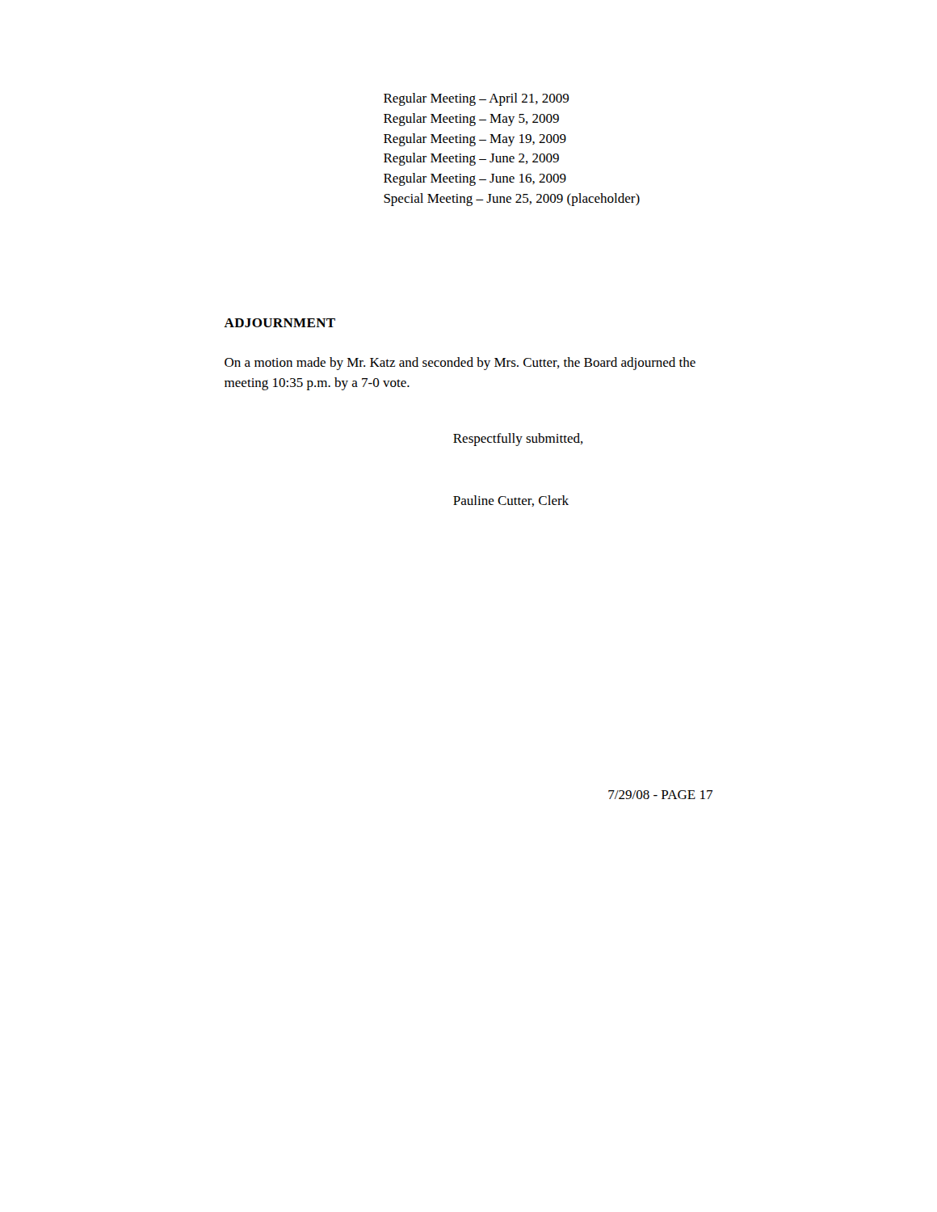Regular Meeting – April 21, 2009
Regular Meeting – May 5, 2009
Regular Meeting – May 19, 2009
Regular Meeting – June 2, 2009
Regular Meeting – June 16, 2009
Special Meeting – June 25, 2009 (placeholder)
ADJOURNMENT
On a motion made by Mr. Katz and seconded by Mrs. Cutter, the Board adjourned the meeting 10:35 p.m. by a 7-0 vote.
Respectfully submitted,
Pauline Cutter, Clerk
7/29/08 - PAGE 17